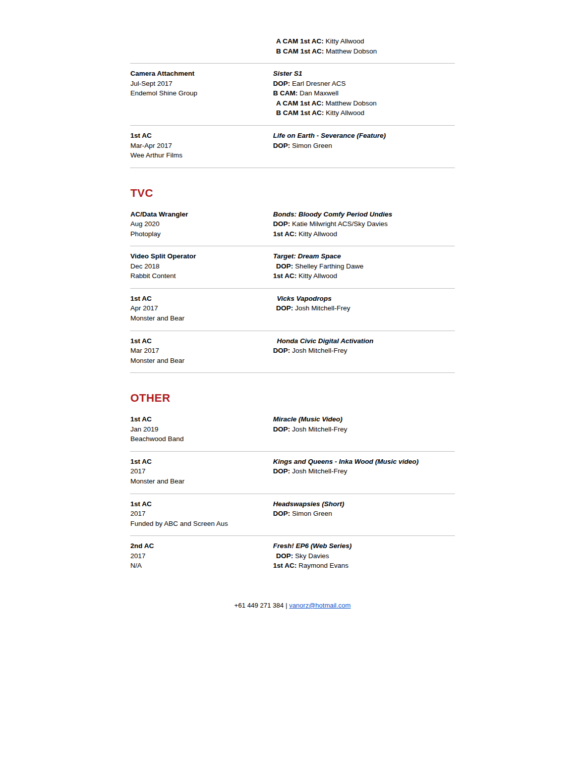A CAM 1st AC: Kitty Allwood B CAM 1st AC: Matthew Dobson
Camera Attachment
Jul-Sept 2017
Endemol Shine Group
Sister S1
DOP: Earl Dresner ACS B CAM: Dan Maxwell A CAM 1st AC: Matthew Dobson B CAM 1st AC: Kitty Allwood
1st AC
Mar-Apr 2017
Wee Arthur Films
Life on Earth - Severance (Feature)
DOP: Simon Green
TVC
AC/Data Wrangler
Aug 2020
Photoplay
Bonds: Bloody Comfy Period Undies
DOP: Katie Milwright ACS/Sky Davies 1st AC: Kitty Allwood
Video Split Operator
Dec 2018
Rabbit Content
Target: Dream Space
DOP: Shelley Farthing Dawe 1st AC: Kitty Allwood
1st AC
Apr 2017
Monster and Bear
Vicks Vapodrops
DOP: Josh Mitchell-Frey
1st AC
Mar 2017
Monster and Bear
Honda Civic Digital Activation
DOP: Josh Mitchell-Frey
OTHER
1st AC
Jan 2019
Beachwood Band
Miracle (Music Video)
DOP: Josh Mitchell-Frey
1st AC
2017
Monster and Bear
Kings and Queens - Inka Wood (Music video)
DOP: Josh Mitchell-Frey
1st AC
2017
Funded by ABC and Screen Aus
Headswapsies (Short)
DOP: Simon Green
2nd AC
2017
N/A
Fresh! EP6 (Web Series)
DOP: Sky Davies 1st AC: Raymond Evans
+61 449 271 384 | vanorz@hotmail.com